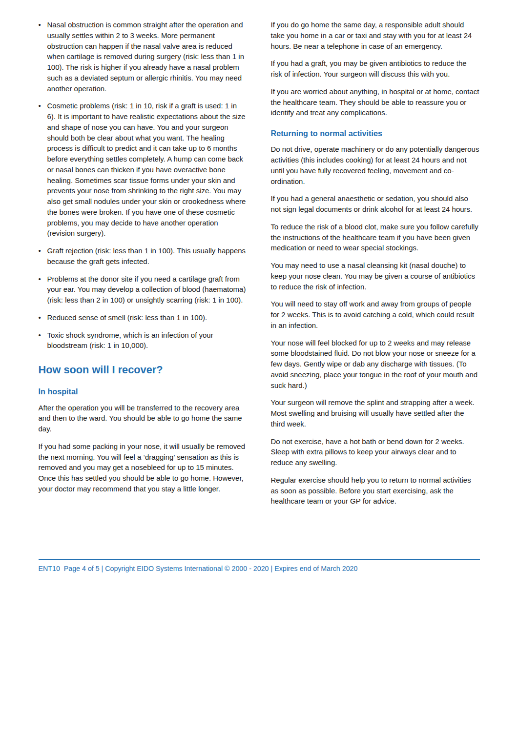Nasal obstruction is common straight after the operation and usually settles within 2 to 3 weeks. More permanent obstruction can happen if the nasal valve area is reduced when cartilage is removed during surgery (risk: less than 1 in 100). The risk is higher if you already have a nasal problem such as a deviated septum or allergic rhinitis. You may need another operation.
Cosmetic problems (risk: 1 in 10, risk if a graft is used: 1 in 6). It is important to have realistic expectations about the size and shape of nose you can have. You and your surgeon should both be clear about what you want. The healing process is difficult to predict and it can take up to 6 months before everything settles completely. A hump can come back or nasal bones can thicken if you have overactive bone healing. Sometimes scar tissue forms under your skin and prevents your nose from shrinking to the right size. You may also get small nodules under your skin or crookedness where the bones were broken. If you have one of these cosmetic problems, you may decide to have another operation (revision surgery).
Graft rejection (risk: less than 1 in 100). This usually happens because the graft gets infected.
Problems at the donor site if you need a cartilage graft from your ear. You may develop a collection of blood (haematoma) (risk: less than 2 in 100) or unsightly scarring (risk: 1 in 100).
Reduced sense of smell (risk: less than 1 in 100).
Toxic shock syndrome, which is an infection of your bloodstream (risk: 1 in 10,000).
How soon will I recover?
In hospital
After the operation you will be transferred to the recovery area and then to the ward. You should be able to go home the same day.
If you had some packing in your nose, it will usually be removed the next morning. You will feel a ‘dragging’ sensation as this is removed and you may get a nosebleed for up to 15 minutes. Once this has settled you should be able to go home. However, your doctor may recommend that you stay a little longer.
If you do go home the same day, a responsible adult should take you home in a car or taxi and stay with you for at least 24 hours. Be near a telephone in case of an emergency.
If you had a graft, you may be given antibiotics to reduce the risk of infection. Your surgeon will discuss this with you.
If you are worried about anything, in hospital or at home, contact the healthcare team. They should be able to reassure you or identify and treat any complications.
Returning to normal activities
Do not drive, operate machinery or do any potentially dangerous activities (this includes cooking) for at least 24 hours and not until you have fully recovered feeling, movement and co-ordination.
If you had a general anaesthetic or sedation, you should also not sign legal documents or drink alcohol for at least 24 hours.
To reduce the risk of a blood clot, make sure you follow carefully the instructions of the healthcare team if you have been given medication or need to wear special stockings.
You may need to use a nasal cleansing kit (nasal douche) to keep your nose clean. You may be given a course of antibiotics to reduce the risk of infection.
You will need to stay off work and away from groups of people for 2 weeks. This is to avoid catching a cold, which could result in an infection.
Your nose will feel blocked for up to 2 weeks and may release some bloodstained fluid. Do not blow your nose or sneeze for a few days. Gently wipe or dab any discharge with tissues. (To avoid sneezing, place your tongue in the roof of your mouth and suck hard.)
Your surgeon will remove the splint and strapping after a week. Most swelling and bruising will usually have settled after the third week.
Do not exercise, have a hot bath or bend down for 2 weeks. Sleep with extra pillows to keep your airways clear and to reduce any swelling.
Regular exercise should help you to return to normal activities as soon as possible. Before you start exercising, ask the healthcare team or your GP for advice.
ENT10 Page 4 of 5 | Copyright EIDO Systems International © 2000 - 2020 | Expires end of March 2020